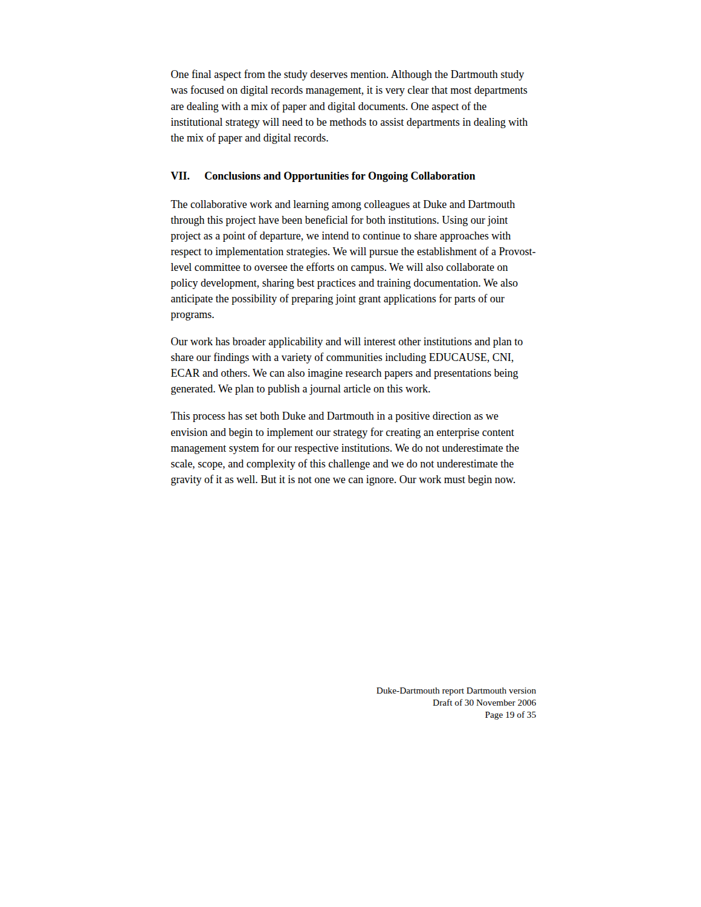One final aspect from the study deserves mention. Although the Dartmouth study was focused on digital records management, it is very clear that most departments are dealing with a mix of paper and digital documents. One aspect of the institutional strategy will need to be methods to assist departments in dealing with the mix of paper and digital records.
VII. Conclusions and Opportunities for Ongoing Collaboration
The collaborative work and learning among colleagues at Duke and Dartmouth through this project have been beneficial for both institutions. Using our joint project as a point of departure, we intend to continue to share approaches with respect to implementation strategies. We will pursue the establishment of a Provost-level committee to oversee the efforts on campus. We will also collaborate on policy development, sharing best practices and training documentation. We also anticipate the possibility of preparing joint grant applications for parts of our programs.
Our work has broader applicability and will interest other institutions and plan to share our findings with a variety of communities including EDUCAUSE, CNI, ECAR and others. We can also imagine research papers and presentations being generated. We plan to publish a journal article on this work.
This process has set both Duke and Dartmouth in a positive direction as we envision and begin to implement our strategy for creating an enterprise content management system for our respective institutions. We do not underestimate the scale, scope, and complexity of this challenge and we do not underestimate the gravity of it as well. But it is not one we can ignore. Our work must begin now.
Duke-Dartmouth report Dartmouth version
Draft of 30 November 2006
Page 19 of 35